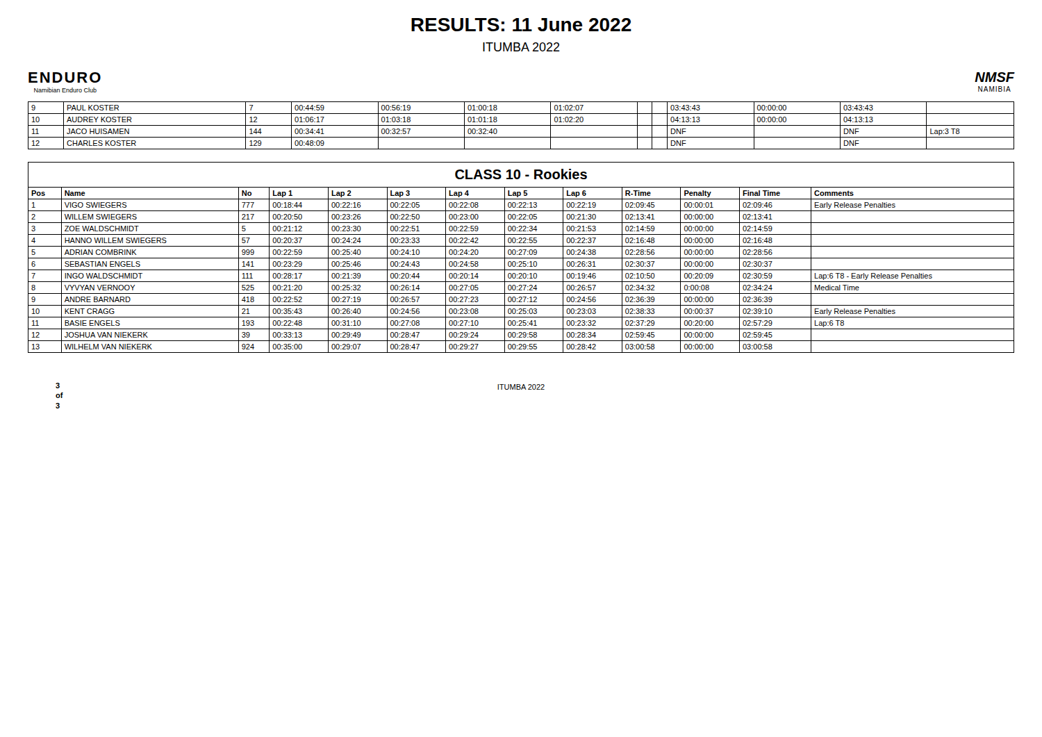RESULTS: 11 June 2022
ITUMBA 2022
ENDURO
Namibian Enduro Club
NMSF
NAMIBIA
| 9 | PAUL KOSTER | 7 | 00:44:59 | 00:56:19 | 01:00:18 | 01:02:07 | | | 03:43:43 | 00:00:00 | 03:43:43 | |
| 10 | AUDREY KOSTER | 12 | 01:06:17 | 01:03:18 | 01:01:18 | 01:02:20 | | | 04:13:13 | 00:00:00 | 04:13:13 | |
| 11 | JACO HUISAMEN | 144 | 00:34:41 | 00:32:57 | 00:32:40 | | | | DNF | | DNF | Lap:3 T8 |
| 12 | CHARLES KOSTER | 129 | 00:48:09 | | | | | | DNF | | DNF | |
| CLASS 10 - Rookies |
| --- |
| Pos | Name | No | Lap 1 | Lap 2 | Lap 3 | Lap 4 | Lap 5 | Lap 6 | R-Time | Penalty | Final Time | Comments |
| 1 | VIGO SWIEGERS | 777 | 00:18:44 | 00:22:16 | 00:22:05 | 00:22:08 | 00:22:13 | 00:22:19 | 02:09:45 | 00:00:01 | 02:09:46 | Early Release Penalties |
| 2 | WILLEM SWIEGERS | 217 | 00:20:50 | 00:23:26 | 00:22:50 | 00:23:00 | 00:22:05 | 00:21:30 | 02:13:41 | 00:00:00 | 02:13:41 | |
| 3 | ZOE WALDSCHMIDT | 5 | 00:21:12 | 00:23:30 | 00:22:51 | 00:22:59 | 00:22:34 | 00:21:53 | 02:14:59 | 00:00:00 | 02:14:59 | |
| 4 | HANNO WILLEM SWIEGERS | 57 | 00:20:37 | 00:24:24 | 00:23:33 | 00:22:42 | 00:22:55 | 00:22:37 | 02:16:48 | 00:00:00 | 02:16:48 | |
| 5 | ADRIAN COMBRINK | 999 | 00:22:59 | 00:25:40 | 00:24:10 | 00:24:20 | 00:27:09 | 00:24:38 | 02:28:56 | 00:00:00 | 02:28:56 | |
| 6 | SEBASTIAN ENGELS | 141 | 00:23:29 | 00:25:46 | 00:24:43 | 00:24:58 | 00:25:10 | 00:26:31 | 02:30:37 | 00:00:00 | 02:30:37 | |
| 7 | INGO WALDSCHMIDT | 111 | 00:28:17 | 00:21:39 | 00:20:44 | 00:20:14 | 00:20:10 | 00:19:46 | 02:10:50 | 00:20:09 | 02:30:59 | Lap:6 T8 - Early Release Penalties |
| 8 | VYVYAN VERNOOY | 525 | 00:21:20 | 00:25:32 | 00:26:14 | 00:27:05 | 00:27:24 | 00:26:57 | 02:34:32 | 0:00:08 | 02:34:24 | Medical Time |
| 9 | ANDRE BARNARD | 418 | 00:22:52 | 00:27:19 | 00:26:57 | 00:27:23 | 00:27:12 | 00:24:56 | 02:36:39 | 00:00:00 | 02:36:39 | |
| 10 | KENT CRAGG | 21 | 00:35:43 | 00:26:40 | 00:24:56 | 00:23:08 | 00:25:03 | 00:23:03 | 02:38:33 | 00:00:37 | 02:39:10 | Early Release Penalties |
| 11 | BASIE ENGELS | 193 | 00:22:48 | 00:31:10 | 00:27:08 | 00:27:10 | 00:25:41 | 00:23:32 | 02:37:29 | 00:20:00 | 02:57:29 | Lap:6 T8 |
| 12 | JOSHUA VAN NIEKERK | 39 | 00:33:13 | 00:29:49 | 00:28:47 | 00:29:24 | 00:29:58 | 00:28:34 | 02:59:45 | 00:00:00 | 02:59:45 | |
| 13 | WILHELM VAN NIEKERK | 924 | 00:35:00 | 00:29:07 | 00:28:47 | 00:29:27 | 00:29:55 | 00:28:42 | 03:00:58 | 00:00:00 | 03:00:58 | |
3
of
3
ITUMBA 2022